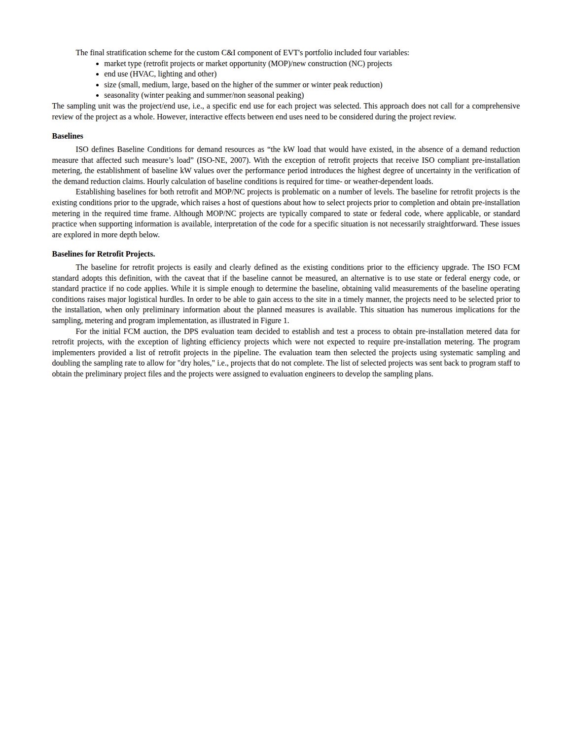The final stratification scheme for the custom C&I component of EVT's portfolio included four variables:
market type (retrofit projects or market opportunity (MOP)/new construction (NC) projects
end use (HVAC, lighting and other)
size (small, medium, large, based on the higher of the summer or winter peak reduction)
seasonality (winter peaking and summer/non seasonal peaking)
The sampling unit was the project/end use, i.e., a specific end use for each project was selected. This approach does not call for a comprehensive review of the project as a whole. However, interactive effects between end uses need to be considered during the project review.
Baselines
ISO defines Baseline Conditions for demand resources as “the kW load that would have existed, in the absence of a demand reduction measure that affected such measure’s load” (ISO-NE, 2007). With the exception of retrofit projects that receive ISO compliant pre-installation metering, the establishment of baseline kW values over the performance period introduces the highest degree of uncertainty in the verification of the demand reduction claims. Hourly calculation of baseline conditions is required for time- or weather-dependent loads.
Establishing baselines for both retrofit and MOP/NC projects is problematic on a number of levels. The baseline for retrofit projects is the existing conditions prior to the upgrade, which raises a host of questions about how to select projects prior to completion and obtain pre-installation metering in the required time frame. Although MOP/NC projects are typically compared to state or federal code, where applicable, or standard practice when supporting information is available, interpretation of the code for a specific situation is not necessarily straightforward. These issues are explored in more depth below.
Baselines for Retrofit Projects.
The baseline for retrofit projects is easily and clearly defined as the existing conditions prior to the efficiency upgrade. The ISO FCM standard adopts this definition, with the caveat that if the baseline cannot be measured, an alternative is to use state or federal energy code, or standard practice if no code applies. While it is simple enough to determine the baseline, obtaining valid measurements of the baseline operating conditions raises major logistical hurdles. In order to be able to gain access to the site in a timely manner, the projects need to be selected prior to the installation, when only preliminary information about the planned measures is available. This situation has numerous implications for the sampling, metering and program implementation, as illustrated in Figure 1.
For the initial FCM auction, the DPS evaluation team decided to establish and test a process to obtain pre-installation metered data for retrofit projects, with the exception of lighting efficiency projects which were not expected to require pre-installation metering. The program implementers provided a list of retrofit projects in the pipeline. The evaluation team then selected the projects using systematic sampling and doubling the sampling rate to allow for "dry holes," i.e., projects that do not complete. The list of selected projects was sent back to program staff to obtain the preliminary project files and the projects were assigned to evaluation engineers to develop the sampling plans.